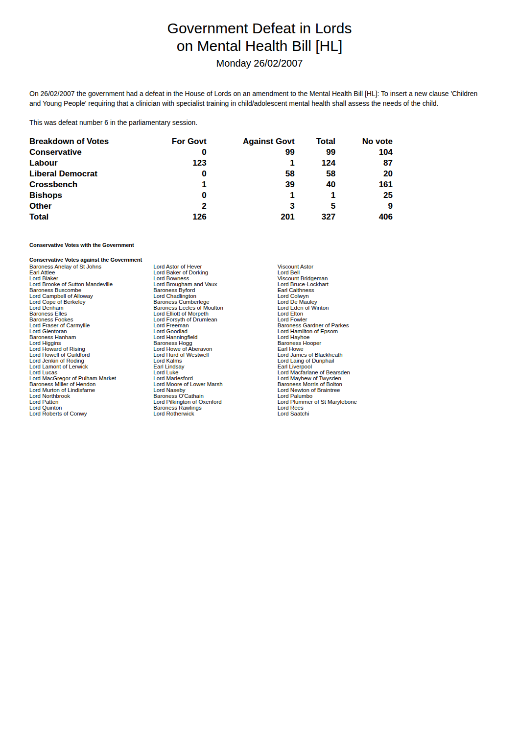Government Defeat in Lords
on Mental Health Bill [HL]
Monday 26/02/2007
On 26/02/2007 the government had a defeat in the House of Lords on an amendment to the Mental Health Bill [HL]: To insert a new clause 'Children and Young People' requiring that a clinician with specialist training in child/adolescent mental health shall assess the needs of the child.
This was defeat number 6 in the parliamentary session.
| Breakdown of Votes | For Govt | Against Govt | Total | No vote |
| --- | --- | --- | --- | --- |
| Conservative | 0 | 99 | 99 | 104 |
| Labour | 123 | 1 | 124 | 87 |
| Liberal Democrat | 0 | 58 | 58 | 20 |
| Crossbench | 1 | 39 | 40 | 161 |
| Bishops | 0 | 1 | 1 | 25 |
| Other | 2 | 3 | 5 | 9 |
| Total | 126 | 201 | 327 | 406 |
Conservative Votes with the Government
Conservative Votes against the Government
| Baroness Anelay of St Johns | Lord Astor of Hever | Viscount Astor |
| Earl Attlee | Lord Baker of Dorking | Lord Bell |
| Lord Blaker | Lord Bowness | Viscount Bridgeman |
| Lord Brooke of Sutton Mandeville | Lord Brougham and Vaux | Lord Bruce-Lockhart |
| Baroness Buscombe | Baroness Byford | Earl Caithness |
| Lord Campbell of Alloway | Lord Chadlington | Lord Colwyn |
| Lord Cope of Berkeley | Baroness Cumberlege | Lord De Mauley |
| Lord Denham | Baroness Eccles of Moulton | Lord Eden of Winton |
| Baroness Elles | Lord Elliott of Morpeth | Lord Elton |
| Baroness Fookes | Lord Forsyth of Drumlean | Lord Fowler |
| Lord Fraser of Carmyllie | Lord Freeman | Baroness Gardner of Parkes |
| Lord Glentoran | Lord Goodlad | Lord Hamilton of Epsom |
| Baroness Hanham | Lord Hanningfield | Lord Hayhoe |
| Lord Higgins | Baroness Hogg | Baroness Hooper |
| Lord Howard of Rising | Lord Howe of Aberavon | Earl Howe |
| Lord Howell of Guildford | Lord Hurd of Westwell | Lord James of Blackheath |
| Lord Jenkin of Roding | Lord Kalms | Lord Laing of Dunphail |
| Lord Lamont of Lerwick | Earl Lindsay | Earl Liverpool |
| Lord Lucas | Lord Luke | Lord Macfarlane of Bearsden |
| Lord MacGregor of Pulham Market | Lord Marlesford | Lord Mayhew of Twysden |
| Baroness Miller of Hendon | Lord Moore of Lower Marsh | Baroness Morris of Bolton |
| Lord Murton of Lindisfarne | Lord Naseby | Lord Newton of Braintree |
| Lord Northbrook | Baroness O'Cathain | Lord Palumbo |
| Lord Patten | Lord Pilkington of Oxenford | Lord Plummer of St Marylebone |
| Lord Quinton | Baroness Rawlings | Lord Rees |
| Lord Roberts of Conwy | Lord Rotherwick | Lord Saatchi |